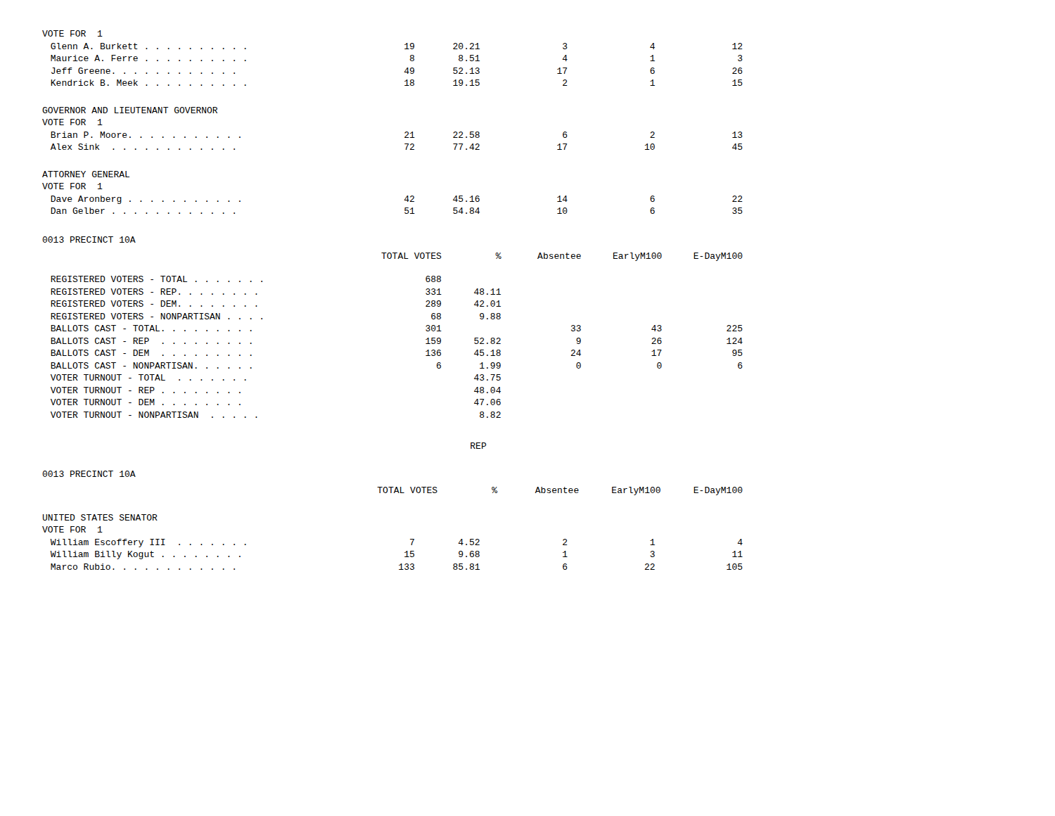VOTE FOR 1
| Glenn A. Burkett . . . . . . . . . . | 19 | 20.21 | 3 | 4 | 12 |
| Maurice A. Ferre . . . . . . . . . . | 8 | 8.51 | 4 | 1 | 3 |
| Jeff Greene. . . . . . . . . . . . | 49 | 52.13 | 17 | 6 | 26 |
| Kendrick B. Meek . . . . . . . . . . | 18 | 19.15 | 2 | 1 | 15 |
GOVERNOR AND LIEUTENANT GOVERNOR
VOTE FOR 1
| Brian P. Moore. . . . . . . . . . . | 21 | 22.58 | 6 | 2 | 13 |
| Alex Sink . . . . . . . . . . . . | 72 | 77.42 | 17 | 10 | 45 |
ATTORNEY GENERAL
VOTE FOR 1
| Dave Aronberg . . . . . . . . . . . | 42 | 45.16 | 14 | 6 | 22 |
| Dan Gelber . . . . . . . . . . . . | 51 | 54.84 | 10 | 6 | 35 |
0013 PRECINCT 10A
| | TOTAL VOTES | % | Absentee | EarlyM100 | E-DayM100 |
| REGISTERED VOTERS - TOTAL . . . . . . . | 688 | | | | |
| REGISTERED VOTERS - REP. . . . . . . . | 331 | 48.11 | | | |
| REGISTERED VOTERS - DEM. . . . . . . . | 289 | 42.01 | | | |
| REGISTERED VOTERS - NONPARTISAN . . . . | 68 | 9.88 | | | |
| BALLOTS CAST - TOTAL. . . . . . . . . | 301 | | 33 | 43 | 225 |
| BALLOTS CAST - REP . . . . . . . . . | 159 | 52.82 | 9 | 26 | 124 |
| BALLOTS CAST - DEM . . . . . . . . . | 136 | 45.18 | 24 | 17 | 95 |
| BALLOTS CAST - NONPARTISAN. . . . . . | 6 | 1.99 | 0 | 0 | 6 |
| VOTER TURNOUT - TOTAL . . . . . . . | | 43.75 | | | |
| VOTER TURNOUT - REP . . . . . . . . | | 48.04 | | | |
| VOTER TURNOUT - DEM . . . . . . . . | | 47.06 | | | |
| VOTER TURNOUT - NONPARTISAN . . . . . | | 8.82 | | | |
REP
0013 PRECINCT 10A
| | TOTAL VOTES | % | Absentee | EarlyM100 | E-DayM100 |
UNITED STATES SENATOR
VOTE FOR 1
| William Escoffery III . . . . . . . | 7 | 4.52 | 2 | 1 | 4 |
| William Billy Kogut . . . . . . . . | 15 | 9.68 | 1 | 3 | 11 |
| Marco Rubio. . . . . . . . . . . . | 133 | 85.81 | 6 | 22 | 105 |